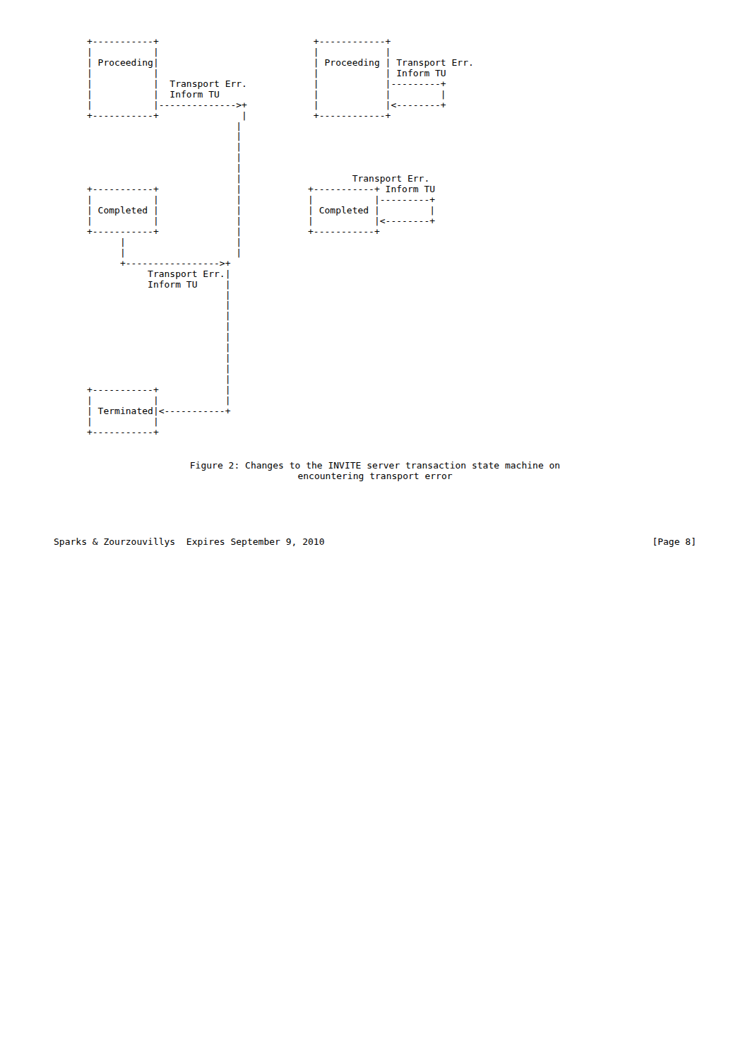+-----------+                            +------------+
      |           |                            |            |
      | Proceeding|                            | Proceeding | Transport Err.
      |           |                            |            | Inform TU
      |           |  Transport Err.            |            |---------+
      |           |  Inform TU                 |            |         |
      |           |-------------->+            |            |<--------+
      +-----------+               |            +------------+
                                 |
                                 |
                                 |
                                 |
                                 |
                                 |                    Transport Err.
      +-----------+              |            +-----------+ Inform TU
      |           |              |            |           |---------+
      | Completed |              |            | Completed |         |
      |           |              |            |           |<--------+
      +-----------+              |            +-----------+
            |                    |
            |                    |
            +----------------->+
                 Transport Err.|
                 Inform TU     |
                               |
                               |
                               |
                               |
                               |
                               |
                               |
                               |
                               |
      +-----------+            |
      |           |            |
      | Terminated|<-----------+
      |           |
      +-----------+
Figure 2: Changes to the INVITE server transaction state machine on
encountering transport error
Sparks & Zourzouvillys Expires September 9, 2010 [Page 8]